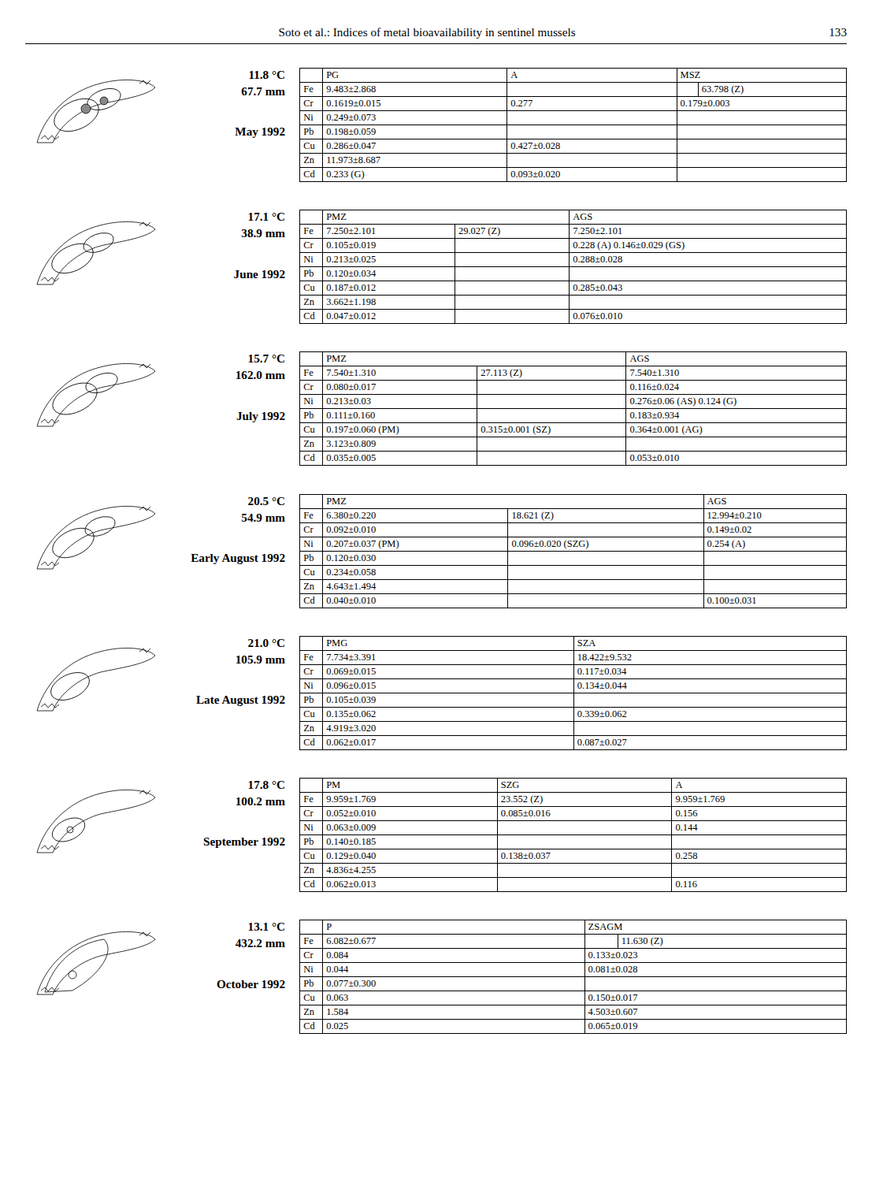Soto et al.: Indices of metal bioavailability in sentinel mussels
133
11.8 °C 67.7 mm May 1992
| | PG | A | MSZ |
| --- | --- | --- | --- |
| Fe | 9.483±2.868 | | | 63.798 (Z) |
| Cr | 0.1619±0.015 | 0.277 | 0.179±0.003 |
| Ni | 0.249±0.073 | | |
| Pb | 0.198±0.059 | | |
| Cu | 0.286±0.047 | 0.427±0.028 | |
| Zn | 11.973±8.687 | | |
| Cd | 0.233 (G) | 0.093±0.020 | |
17.1 °C 38.9 mm June 1992
| | PMZ | AGS |
| --- | --- | --- |
| Fe | 7.250±2.101 | 29.027 (Z) | 7.250±2.101 |
| Cr | 0.105±0.019 | | 0.228 (A) 0.146±0.029 (GS) |
| Ni | 0.213±0.025 | | 0.288±0.028 |
| Pb | 0.120±0.034 | | |
| Cu | 0.187±0.012 | | 0.285±0.043 |
| Zn | 3.662±1.198 | | |
| Cd | 0.047±0.012 | | 0.076±0.010 |
15.7 °C 162.0 mm July 1992
| | PMZ | AGS |
| --- | --- | --- |
| Fe | 7.540±1.310 | 27.113 (Z) | 7.540±1.310 |
| Cr | 0.080±0.017 | | 0.116±0.024 |
| Ni | 0.213±0.03 | | 0.276±0.06 (AS) 0.124 (G) |
| Pb | 0.111±0.160 | | 0.183±0.934 |
| Cu | 0.197±0.060 (PM) | 0.315±0.001 (SZ) | 0.364±0.001 (AG) |
| Zn | 3.123±0.809 | | |
| Cd | 0.035±0.005 | | 0.053±0.010 |
20.5 °C 54.9 mm Early August 1992
| | PMZ | AGS |
| --- | --- | --- |
| Fe | 6.380±0.220 | 18.621 (Z) | 12.994±0.210 |
| Cr | 0.092±0.010 | | 0.149±0.02 |
| Ni | 0.207±0.037 (PM) | 0.096±0.020 (SZG) | 0.254 (A) |
| Pb | 0.120±0.030 | | |
| Cu | 0.234±0.058 | | |
| Zn | 4.643±1.494 | | |
| Cd | 0.040±0.010 | | 0.100±0.031 |
21.0 °C 105.9 mm Late August 1992
| | PMG | SZA |
| --- | --- | --- |
| Fe | 7.734±3.391 | 18.422±9.532 |
| Cr | 0.069±0.015 | 0.117±0.034 |
| Ni | 0.096±0.015 | 0.134±0.044 |
| Pb | 0.105±0.039 | |
| Cu | 0.135±0.062 | 0.339±0.062 |
| Zn | 4.919±3.020 | |
| Cd | 0.062±0.017 | 0.087±0.027 |
17.8 °C 100.2 mm September 1992
| | PM | SZG | A |
| --- | --- | --- | --- |
| Fe | 9.959±1.769 | 23.552 (Z) | 9.959±1.769 |
| Cr | 0.052±0.010 | 0.085±0.016 | 0.156 |
| Ni | 0.063±0.009 | | 0.144 |
| Pb | 0.140±0.185 | | |
| Cu | 0.129±0.040 | 0.138±0.037 | 0.258 |
| Zn | 4.836±4.255 | | |
| Cd | 0.062±0.013 | | 0.116 |
13.1 °C 432.2 mm October 1992
| | P | ZSAGM |
| --- | --- | --- |
| Fe | 6.082±0.677 | | 11.630 (Z) |
| Cr | 0.084 | 0.133±0.023 |
| Ni | 0.044 | 0.081±0.028 |
| Pb | 0.077±0.300 | |
| Cu | 0.063 | 0.150±0.017 |
| Zn | 1.584 | 4.503±0.607 |
| Cd | 0.025 | 0.065±0.019 |